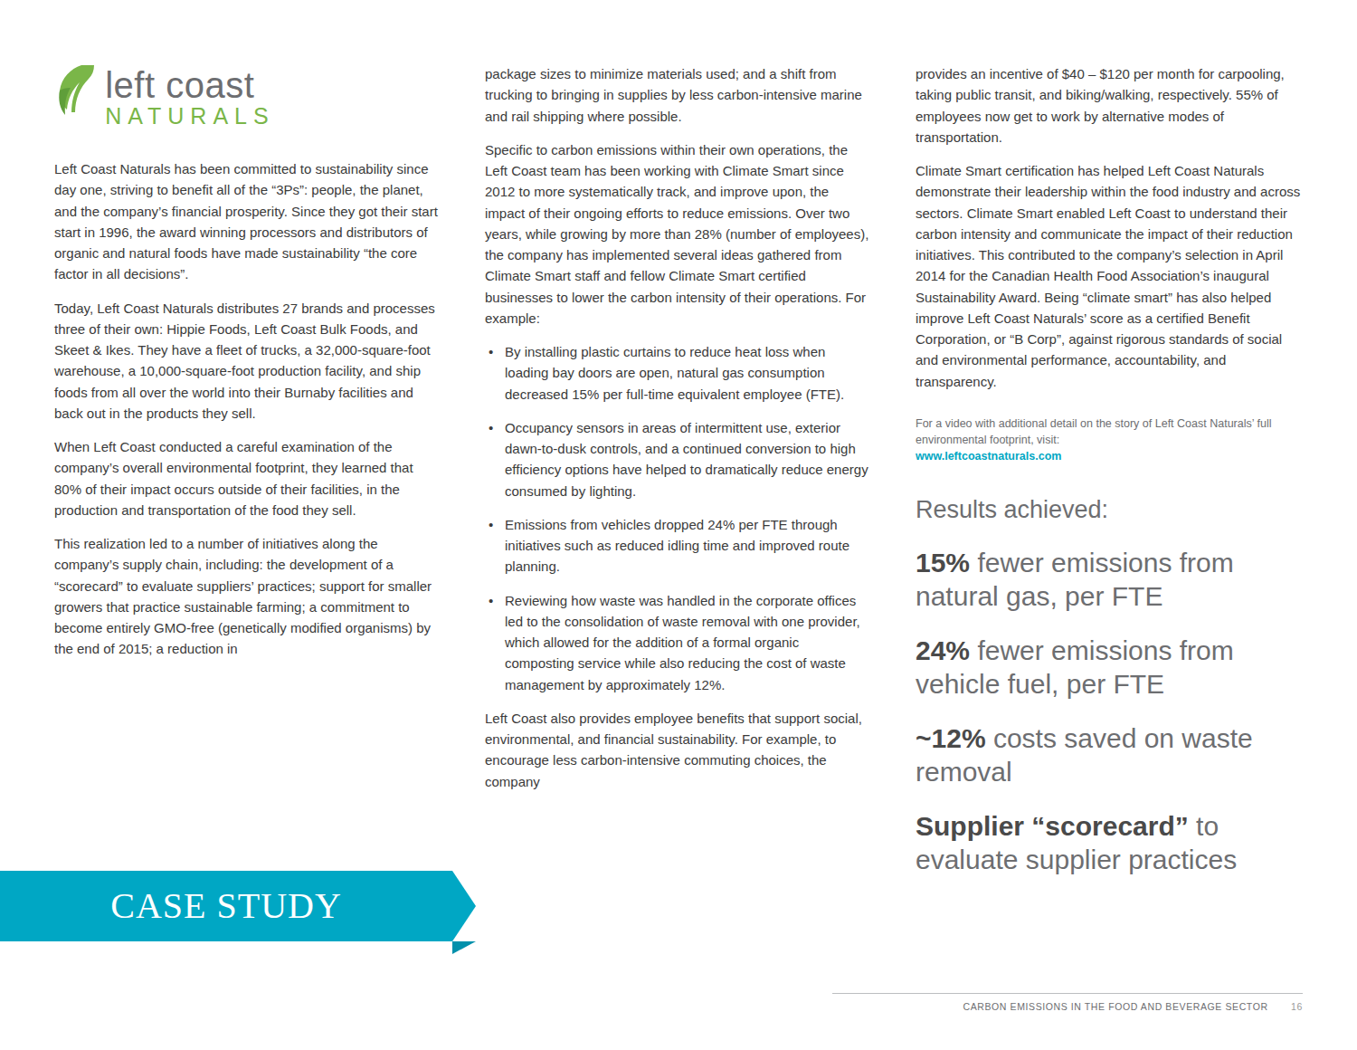left coast NATURALS
Left Coast Naturals has been committed to sustainability since day one, striving to benefit all of the “3Ps”: people, the planet, and the company’s financial prosperity. Since they got their start start in 1996, the award winning processors and distributors of organic and natural foods have made sustainability “the core factor in all decisions”.
Today, Left Coast Naturals distributes 27 brands and processes three of their own: Hippie Foods, Left Coast Bulk Foods, and Skeet & Ikes. They have a fleet of trucks, a 32,000-square-foot warehouse, a 10,000-square-foot production facility, and ship foods from all over the world into their Burnaby facilities and back out in the products they sell.
When Left Coast conducted a careful examination of the company’s overall environmental footprint, they learned that 80% of their impact occurs outside of their facilities, in the production and transportation of the food they sell.
This realization led to a number of initiatives along the company’s supply chain, including: the development of a “scorecard” to evaluate suppliers’ practices; support for smaller growers that practice sustainable farming; a commitment to become entirely GMO-free (genetically modified organisms) by the end of 2015; a reduction in
package sizes to minimize materials used; and a shift from trucking to bringing in supplies by less carbon-intensive marine and rail shipping where possible.
Specific to carbon emissions within their own operations, the Left Coast team has been working with Climate Smart since 2012 to more systematically track, and improve upon, the impact of their ongoing efforts to reduce emissions. Over two years, while growing by more than 28% (number of employees), the company has implemented several ideas gathered from Climate Smart staff and fellow Climate Smart certified businesses to lower the carbon intensity of their operations. For example:
By installing plastic curtains to reduce heat loss when loading bay doors are open, natural gas consumption decreased 15% per full-time equivalent employee (FTE).
Occupancy sensors in areas of intermittent use, exterior dawn-to-dusk controls, and a continued conversion to high efficiency options have helped to dramatically reduce energy consumed by lighting.
Emissions from vehicles dropped 24% per FTE through initiatives such as reduced idling time and improved route planning.
Reviewing how waste was handled in the corporate offices led to the consolidation of waste removal with one provider, which allowed for the addition of a formal organic composting service while also reducing the cost of waste management by approximately 12%.
Left Coast also provides employee benefits that support social, environmental, and financial sustainability. For example, to encourage less carbon-intensive commuting choices, the company
provides an incentive of $40 – $120 per month for carpooling, taking public transit, and biking/walking, respectively. 55% of employees now get to work by alternative modes of transportation.
Climate Smart certification has helped Left Coast Naturals demonstrate their leadership within the food industry and across sectors. Climate Smart enabled Left Coast to understand their carbon intensity and communicate the impact of their reduction initiatives. This contributed to the company’s selection in April 2014 for the Canadian Health Food Association’s inaugural Sustainability Award. Being “climate smart” has also helped improve Left Coast Naturals’ score as a certified Benefit Corporation, or “B Corp”, against rigorous standards of social and environmental performance, accountability, and transparency.
For a video with additional detail on the story of Left Coast Naturals’ full environmental footprint, visit:
www.leftcoastnaturals.com
Results achieved:
15% fewer emissions from natural gas, per FTE
24% fewer emissions from vehicle fuel, per FTE
~12% costs saved on waste removal
Supplier “scorecard” to evaluate supplier practices
CASE STUDY
Carbon emissions in the food and beverage sector 16